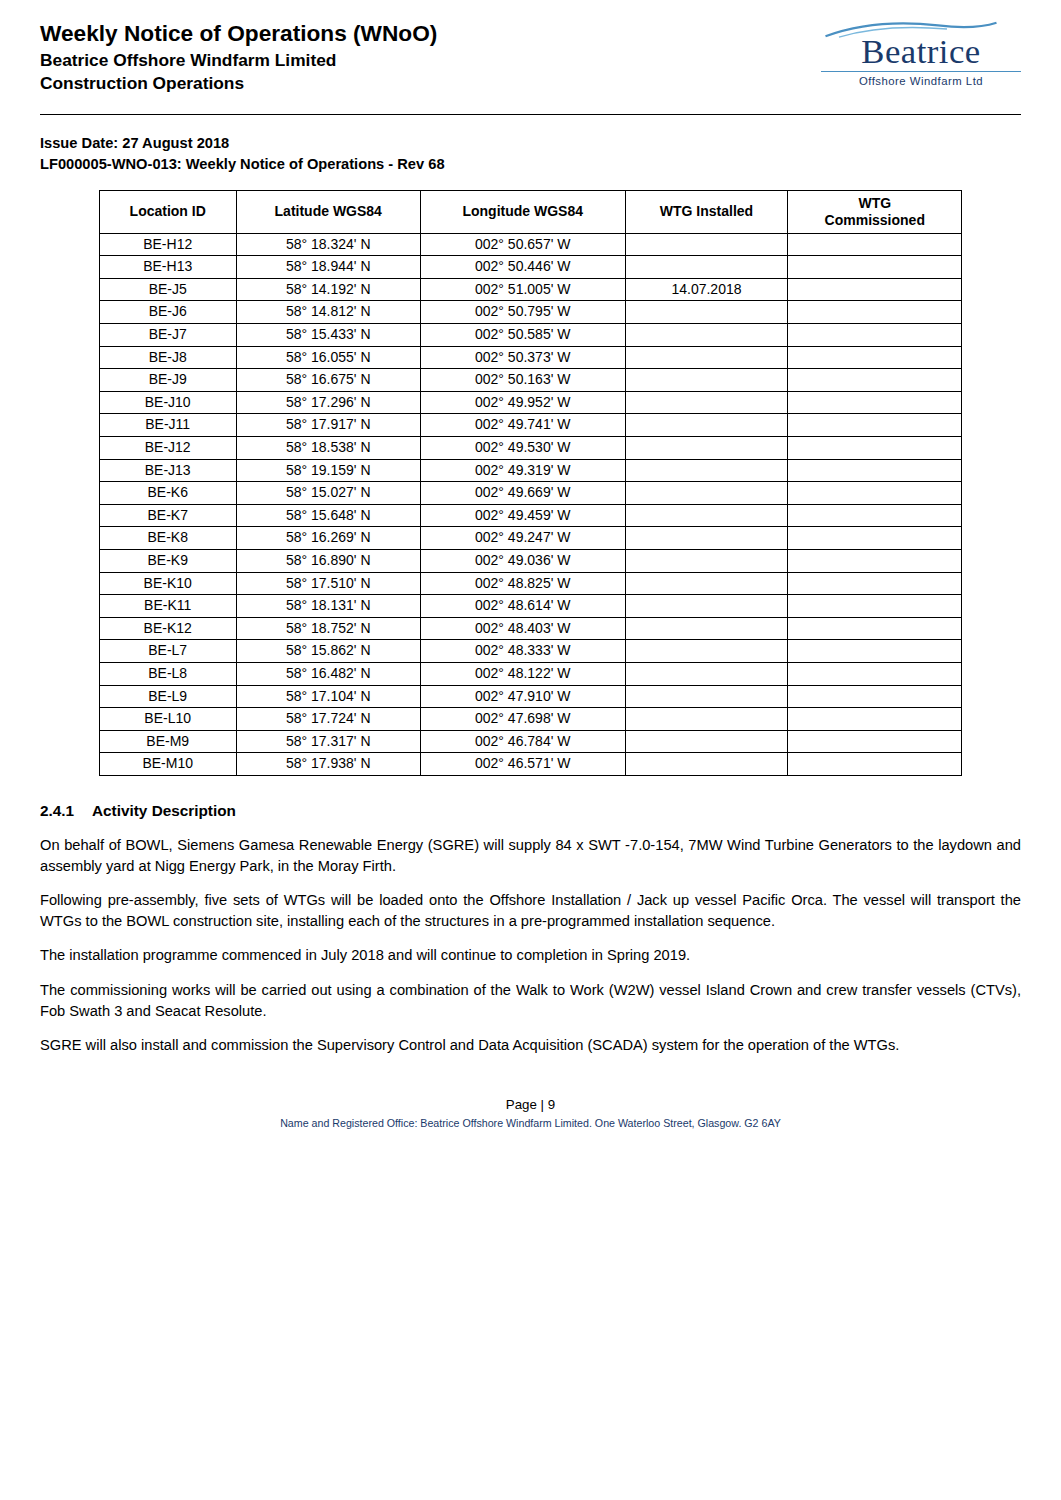Weekly Notice of Operations (WNoO)
Beatrice Offshore Windfarm Limited
Construction Operations
Beatrice
Offshore Windfarm Ltd
Issue Date: 27 August 2018
LF000005-WNO-013: Weekly Notice of Operations - Rev 68
| Location ID | Latitude WGS84 | Longitude WGS84 | WTG Installed | WTG Commissioned |
| --- | --- | --- | --- | --- |
| BE-H12 | 58° 18.324' N | 002° 50.657' W | | |
| BE-H13 | 58° 18.944' N | 002° 50.446' W | | |
| BE-J5 | 58° 14.192' N | 002° 51.005' W | 14.07.2018 | |
| BE-J6 | 58° 14.812' N | 002° 50.795' W | | |
| BE-J7 | 58° 15.433' N | 002° 50.585' W | | |
| BE-J8 | 58° 16.055' N | 002° 50.373' W | | |
| BE-J9 | 58° 16.675' N | 002° 50.163' W | | |
| BE-J10 | 58° 17.296' N | 002° 49.952' W | | |
| BE-J11 | 58° 17.917' N | 002° 49.741' W | | |
| BE-J12 | 58° 18.538' N | 002° 49.530' W | | |
| BE-J13 | 58° 19.159' N | 002° 49.319' W | | |
| BE-K6 | 58° 15.027' N | 002° 49.669' W | | |
| BE-K7 | 58° 15.648' N | 002° 49.459' W | | |
| BE-K8 | 58° 16.269' N | 002° 49.247' W | | |
| BE-K9 | 58° 16.890' N | 002° 49.036' W | | |
| BE-K10 | 58° 17.510' N | 002° 48.825' W | | |
| BE-K11 | 58° 18.131' N | 002° 48.614' W | | |
| BE-K12 | 58° 18.752' N | 002° 48.403' W | | |
| BE-L7 | 58° 15.862' N | 002° 48.333' W | | |
| BE-L8 | 58° 16.482' N | 002° 48.122' W | | |
| BE-L9 | 58° 17.104' N | 002° 47.910' W | | |
| BE-L10 | 58° 17.724' N | 002° 47.698' W | | |
| BE-M9 | 58° 17.317' N | 002° 46.784' W | | |
| BE-M10 | 58° 17.938' N | 002° 46.571' W | | |
2.4.1 Activity Description
On behalf of BOWL, Siemens Gamesa Renewable Energy (SGRE) will supply 84 x SWT -7.0-154, 7MW Wind Turbine Generators to the laydown and assembly yard at Nigg Energy Park, in the Moray Firth.
Following pre-assembly, five sets of WTGs will be loaded onto the Offshore Installation / Jack up vessel Pacific Orca. The vessel will transport the WTGs to the BOWL construction site, installing each of the structures in a pre-programmed installation sequence.
The installation programme commenced in July 2018 and will continue to completion in Spring 2019.
The commissioning works will be carried out using a combination of the Walk to Work (W2W) vessel Island Crown and crew transfer vessels (CTVs), Fob Swath 3 and Seacat Resolute.
SGRE will also install and commission the Supervisory Control and Data Acquisition (SCADA) system for the operation of the WTGs.
Page | 9
Name and Registered Office: Beatrice Offshore Windfarm Limited. One Waterloo Street, Glasgow. G2 6AY